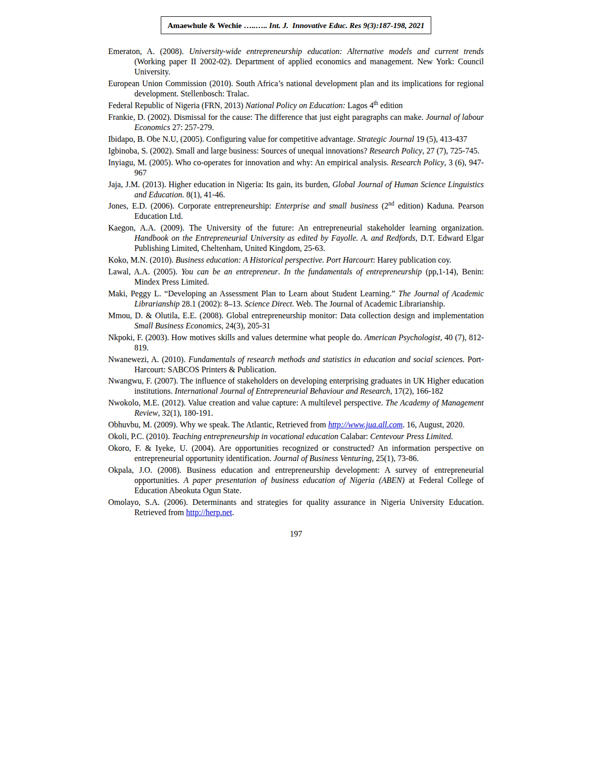Amaewhule & Wechie …..….. Int. J. Innovative Educ. Res 9(3):187-198, 2021
Emeraton, A. (2008). University-wide entrepreneurship education: Alternative models and current trends (Working paper II 2002-02). Department of applied economics and management. New York: Council University.
European Union Commission (2010). South Africa’s national development plan and its implications for regional development. Stellenbosch: Tralac.
Federal Republic of Nigeria (FRN, 2013) National Policy on Education: Lagos 4th edition
Frankie, D. (2002). Dismissal for the cause: The difference that just eight paragraphs can make. Journal of labour Economics 27: 257-279.
Ibidapo, B. Obe N.U, (2005). Configuring value for competitive advantage. Strategic Journal 19 (5), 413-437
Igbinoba, S. (2002). Small and large business: Sources of unequal innovations? Research Policy, 27 (7), 725-745.
Inyiagu, M. (2005). Who co-operates for innovation and why: An empirical analysis. Research Policy, 3 (6), 947-967
Jaja, J.M. (2013). Higher education in Nigeria: Its gain, its burden, Global Journal of Human Science Linguistics and Education. 8(1), 41-46.
Jones, E.D. (2006). Corporate entrepreneurship: Enterprise and small business (2nd edition) Kaduna. Pearson Education Ltd.
Kaegon, A.A. (2009). The University of the future: An entrepreneurial stakeholder learning organization. Handbook on the Entrepreneurial University as edited by Fayolle. A. and Redfords, D.T. Edward Elgar Publishing Limited, Cheltenham, United Kingdom, 25-63.
Koko, M.N. (2010). Business education: A Historical perspective. Port Harcourt: Harey publication coy.
Lawal, A.A. (2005). You can be an entrepreneur. In the fundamentals of entrepreneurship (pp,1-14), Benin: Mindex Press Limited.
Maki, Peggy L. “Developing an Assessment Plan to Learn about Student Learning.” The Journal of Academic Librarianship 28.1 (2002): 8–13. Science Direct. Web. The Journal of Academic Librarianship.
Mmou, D. & Olutila, E.E. (2008). Global entrepreneurship monitor: Data collection design and implementation Small Business Economics, 24(3), 205-31
Nkpoki, F. (2003). How motives skills and values determine what people do. American Psychologist, 40 (7), 812-819.
Nwanewezi, A. (2010). Fundamentals of research methods and statistics in education and social sciences. Port-Harcourt: SABCOS Printers & Publication.
Nwangwu, F. (2007). The influence of stakeholders on developing enterprising graduates in UK Higher education institutions. International Journal of Entrepreneurial Behaviour and Research, 17(2), 166-182
Nwokolo, M.E. (2012). Value creation and value capture: A multilevel perspective. The Academy of Management Review, 32(1), 180-191.
Obhuvbu, M. (2009). Why we speak. The Atlantic, Retrieved from http://www.jua.all.com. 16, August, 2020.
Okoli, P.C. (2010). Teaching entrepreneurship in vocational education Calabar: Centevour Press Limited.
Okoro, F. & Iyeke, U. (2004). Are opportunities recognized or constructed? An information perspective on entrepreneurial opportunity identification. Journal of Business Venturing, 25(1), 73-86.
Okpala, J.O. (2008). Business education and entrepreneurship development: A survey of entrepreneurial opportunities. A paper presentation of business education of Nigeria (ABEN) at Federal College of Education Abeokuta Ogun State.
Omolayo, S.A. (2006). Determinants and strategies for quality assurance in Nigeria University Education. Retrieved from http://herp.net.
197